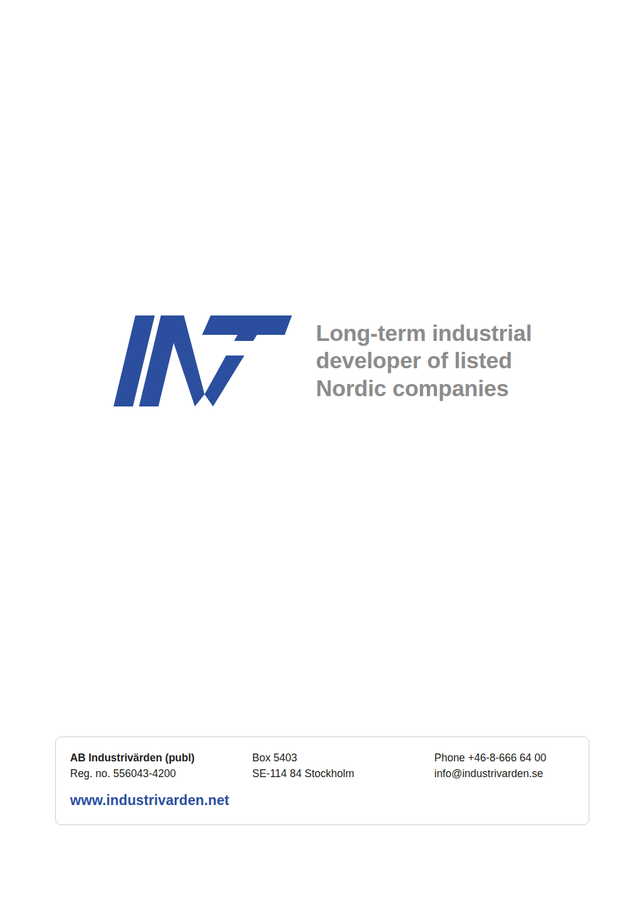Long-term industrial
developer of listed
Nordic companies
AB Industrivärden (publ)
Reg. no. 556043-4200
Box 5403
SE-114 84 Stockholm
Phone +46-8-666 64 00
info@industrivarden.se
www.industrivarden.net